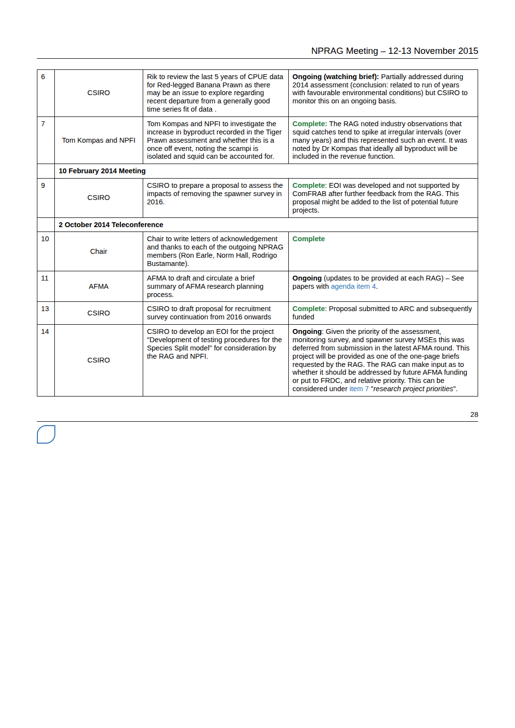NPRAG Meeting – 12-13 November 2015
| 6 | CSIRO | Rik to review the last 5 years of CPUE data for Red-legged Banana Prawn as there may be an issue to explore regarding recent departure from a generally good time series fit of data . | Ongoing (watching brief): Partially addressed during 2014 assessment (conclusion: related to run of years with favourable environmental conditions) but CSIRO to monitor this on an ongoing basis. |
| 7 | Tom Kompas and NPFI | Tom Kompas and NPFI to investigate the increase in byproduct recorded in the Tiger Prawn assessment and whether this is a once off event, noting the scampi is isolated and squid can be accounted for. | Complete: The RAG noted industry observations that squid catches tend to spike at irregular intervals (over many years) and this represented such an event. It was noted by Dr Kompas that ideally all byproduct will be included in the revenue function. |
| | 10 February 2014 Meeting |
| 9 | CSIRO | CSIRO to prepare a proposal to assess the impacts of removing the spawner survey in 2016. | Complete : EOI was developed and not supported by ComFRAB after further feedback from the RAG. This proposal might be added to the list of potential future projects. |
| | 2 October 2014 Teleconference |
| 10 | Chair | Chair to write letters of acknowledgement and thanks to each of the outgoing NPRAG members (Ron Earle, Norm Hall, Rodrigo Bustamante). | Complete |
| 11 | AFMA | AFMA to draft and circulate a brief summary of AFMA research planning process. | Ongoing (updates to be provided at each RAG) – See papers with agenda item 4 . |
| 13 | CSIRO | CSIRO to draft proposal for recruitment survey continuation from 2016 onwards | Complete : Proposal submitted to ARC and subsequently funded |
| 14 | CSIRO | CSIRO to develop an EOI for the project "Development of testing procedures for the Species Split model" for consideration by the RAG and NPFI. | Ongoing : Given the priority of the assessment, monitoring survey, and spawner survey MSEs this was deferred from submission in the latest AFMA round. This project will be provided as one of the one-page briefs requested by the RAG. The RAG can make input as to whether it should be addressed by future AFMA funding or put to FRDC, and relative priority. This can be considered under item 7 " research project priorities ". |
28